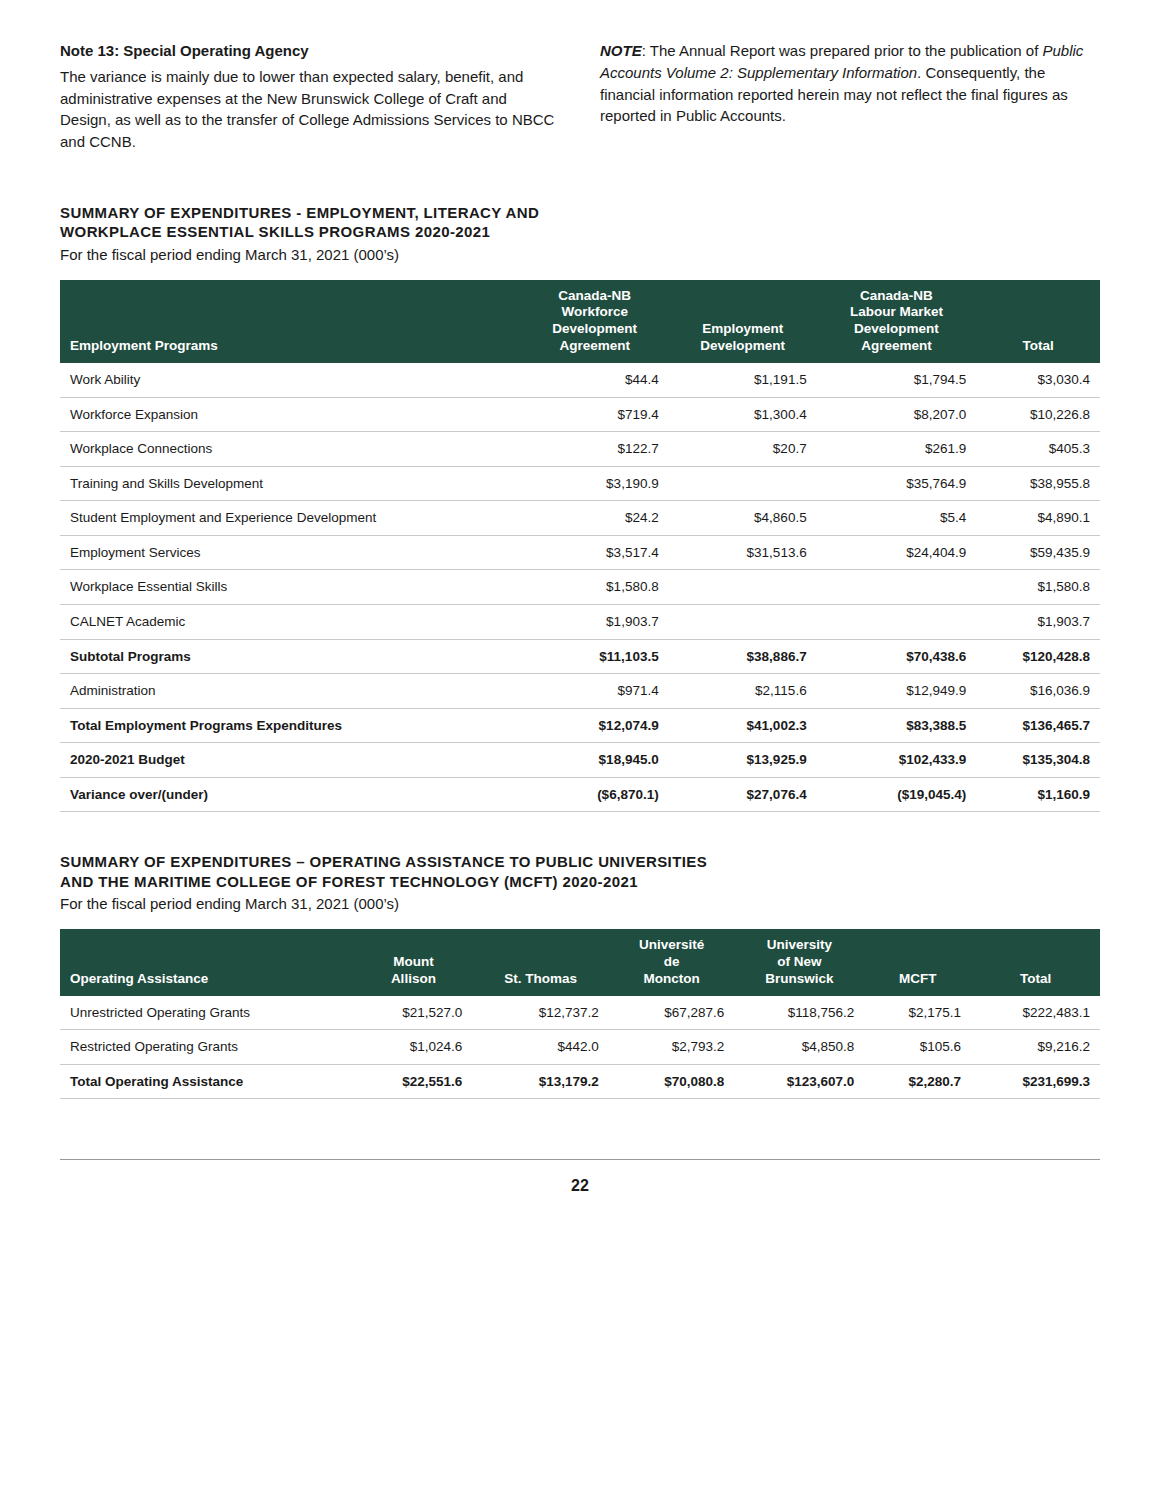Note 13: Special Operating Agency
The variance is mainly due to lower than expected salary, benefit, and administrative expenses at the New Brunswick College of Craft and Design, as well as to the transfer of College Admissions Services to NBCC and CCNB.
NOTE: The Annual Report was prepared prior to the publication of Public Accounts Volume 2: Supplementary Information. Consequently, the financial information reported herein may not reflect the final figures as reported in Public Accounts.
Summary of Expenditures - Employment, Literacy and
Workplace Essential Skills Programs 2020-2021
For the fiscal period ending March 31, 2021 (000’s)
| Employment Programs | Canada-NB Workforce Development Agreement | Employment Development | Canada-NB Labour Market Development Agreement | Total |
| --- | --- | --- | --- | --- |
| Work Ability | $44.4 | $1,191.5 | $1,794.5 | $3,030.4 |
| Workforce Expansion | $719.4 | $1,300.4 | $8,207.0 | $10,226.8 |
| Workplace Connections | $122.7 | $20.7 | $261.9 | $405.3 |
| Training and Skills Development | $3,190.9 | | $35,764.9 | $38,955.8 |
| Student Employment and Experience Development | $24.2 | $4,860.5 | $5.4 | $4,890.1 |
| Employment Services | $3,517.4 | $31,513.6 | $24,404.9 | $59,435.9 |
| Workplace Essential Skills | $1,580.8 | | | $1,580.8 |
| CALNET Academic | $1,903.7 | | | $1,903.7 |
| Subtotal Programs | $11,103.5 | $38,886.7 | $70,438.6 | $120,428.8 |
| Administration | $971.4 | $2,115.6 | $12,949.9 | $16,036.9 |
| Total Employment Programs Expenditures | $12,074.9 | $41,002.3 | $83,388.5 | $136,465.7 |
| 2020-2021 Budget | $18,945.0 | $13,925.9 | $102,433.9 | $135,304.8 |
| Variance over/(under) | ($6,870.1) | $27,076.4 | ($19,045.4) | $1,160.9 |
Summary of Expenditures – Operating Assistance to Public Universities
and the Maritime College of Forest Technology (MCFT) 2020-2021
For the fiscal period ending March 31, 2021 (000’s)
| Operating Assistance | Mount Allison | St. Thomas | Université de Moncton | University of New Brunswick | MCFT | Total |
| --- | --- | --- | --- | --- | --- | --- |
| Unrestricted Operating Grants | $21,527.0 | $12,737.2 | $67,287.6 | $118,756.2 | $2,175.1 | $222,483.1 |
| Restricted Operating Grants | $1,024.6 | $442.0 | $2,793.2 | $4,850.8 | $105.6 | $9,216.2 |
| Total Operating Assistance | $22,551.6 | $13,179.2 | $70,080.8 | $123,607.0 | $2,280.7 | $231,699.3 |
22